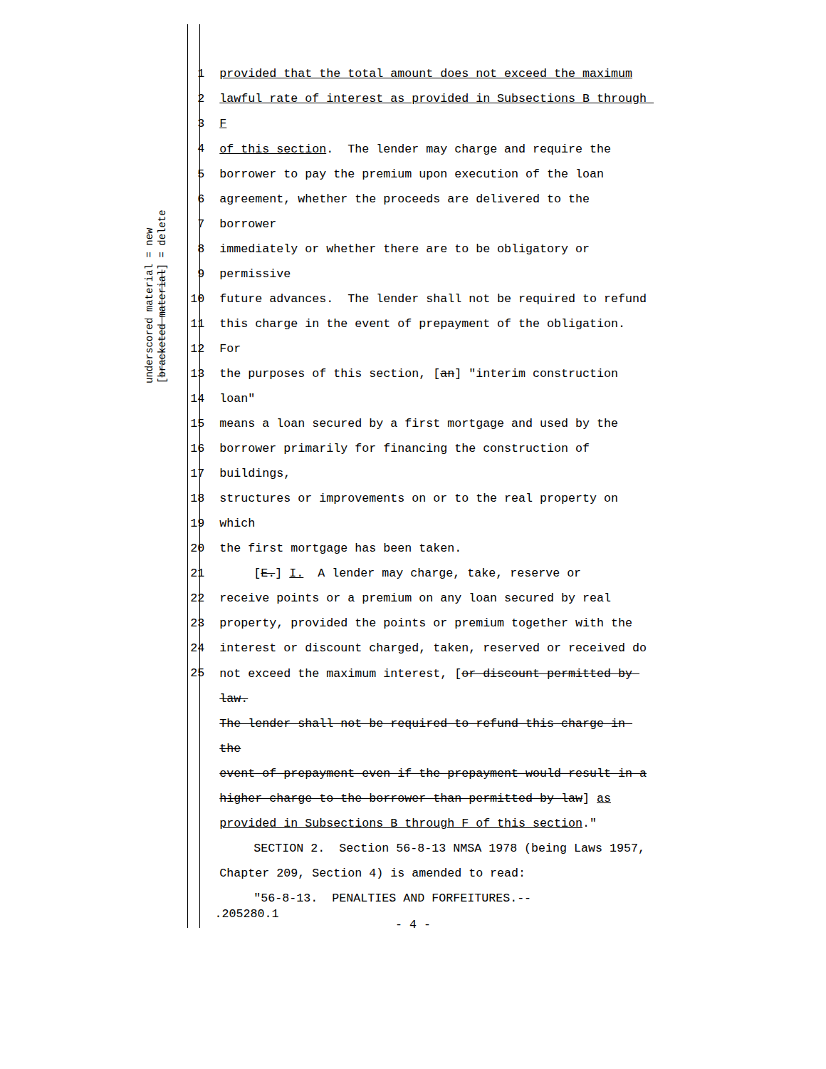underscored material = new
[bracketed material] = delete
1
2
3
4
5
6
7
8
9
10
11
12
13
14
15
16
17
18
19
20
21
22
23
24
25
provided that the total amount does not exceed the maximum
lawful rate of interest as provided in Subsections B through F
of this section. The lender may charge and require the
borrower to pay the premium upon execution of the loan
agreement, whether the proceeds are delivered to the borrower
immediately or whether there are to be obligatory or permissive
future advances. The lender shall not be required to refund
this charge in the event of prepayment of the obligation. For
the purposes of this section, [an] "interim construction loan"
means a loan secured by a first mortgage and used by the
borrower primarily for financing the construction of buildings,
structures or improvements on or to the real property on which
the first mortgage has been taken.
[E.] I. A lender may charge, take, reserve or
receive points or a premium on any loan secured by real
property, provided the points or premium together with the
interest or discount charged, taken, reserved or received do
not exceed the maximum interest, [or discount permitted by law.
The lender shall not be required to refund this charge in the
event of prepayment even if the prepayment would result in a
higher charge to the borrower than permitted by law] as
provided in Subsections B through F of this section."
SECTION 2. Section 56-8-13 NMSA 1978 (being Laws 1957,
Chapter 209, Section 4) is amended to read:
"56-8-13. PENALTIES AND FORFEITURES.--
.205280.1
- 4 -